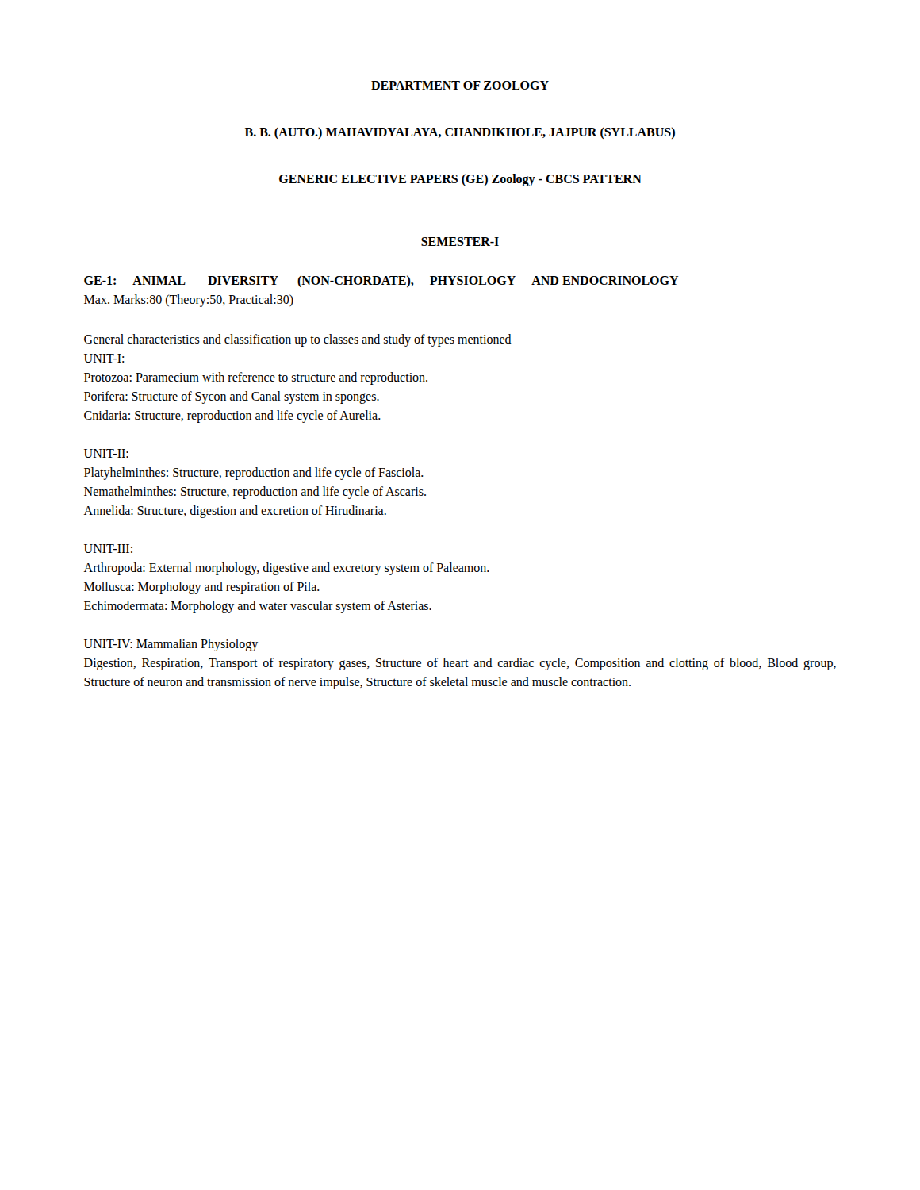DEPARTMENT OF ZOOLOGY
B. B. (AUTO.) MAHAVIDYALAYA, CHANDIKHOLE, JAJPUR (SYLLABUS)
GENERIC ELECTIVE PAPERS (GE) Zoology - CBCS PATTERN
SEMESTER-I
GE-1: ANIMAL DIVERSITY (NON-CHORDATE), PHYSIOLOGY AND ENDOCRINOLOGY
Max. Marks:80 (Theory:50, Practical:30)
General characteristics and classification up to classes and study of types mentioned
UNIT-I:
Protozoa: Paramecium with reference to structure and reproduction.
Porifera: Structure of Sycon and Canal system in sponges.
Cnidaria: Structure, reproduction and life cycle of Aurelia.
UNIT-II:
Platyhelminthes: Structure, reproduction and life cycle of Fasciola.
Nemathelminthes: Structure, reproduction and life cycle of Ascaris.
Annelida: Structure, digestion and excretion of Hirudinaria.
UNIT-III:
Arthropoda: External morphology, digestive and excretory system of Paleamon.
Mollusca: Morphology and respiration of Pila.
Echimodermata: Morphology and water vascular system of Asterias.
UNIT-IV: Mammalian Physiology
Digestion, Respiration, Transport of respiratory gases, Structure of heart and cardiac cycle, Composition and clotting of blood, Blood group, Structure of neuron and transmission of nerve impulse, Structure of skeletal muscle and muscle contraction.